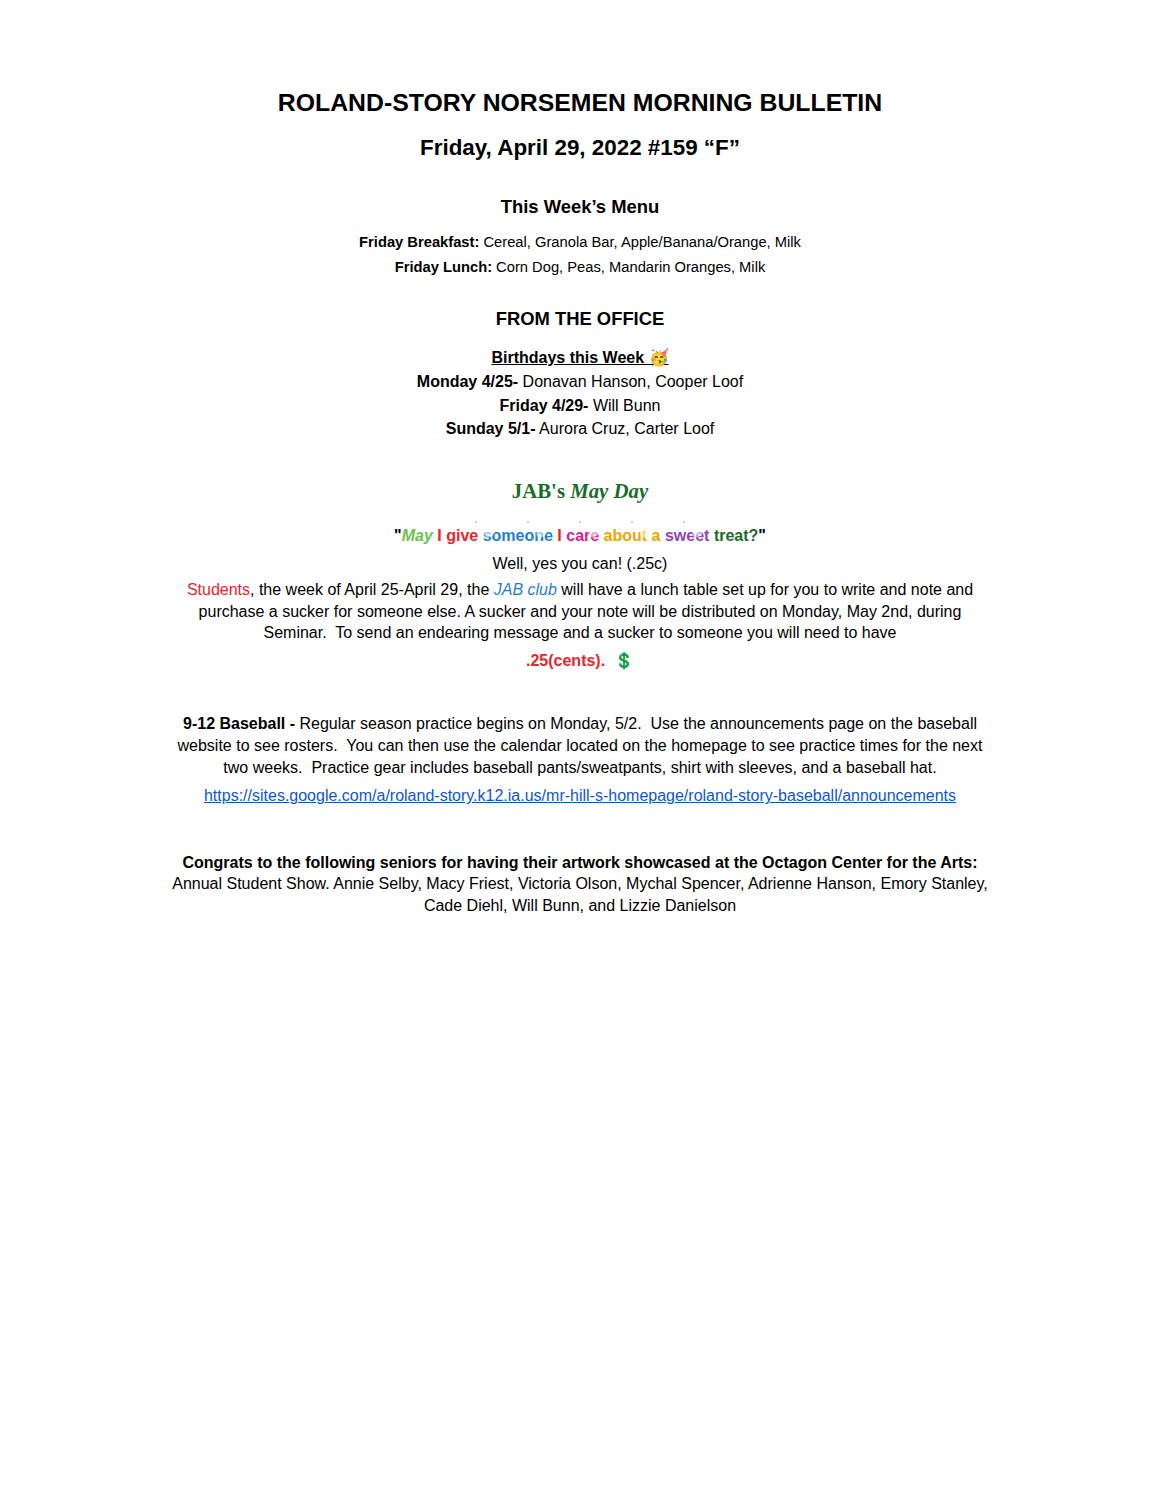ROLAND-STORY NORSEMEN MORNING BULLETIN
Friday, April 29, 2022 #159 “F”
This Week’s Menu
Friday Breakfast: Cereal, Granola Bar, Apple/Banana/Orange, Milk
Friday Lunch: Corn Dog, Peas, Mandarin Oranges, Milk
FROM THE OFFICE
Birthdays this Week 🥳
Monday 4/25- Donavan Hanson, Cooper Loof
Friday 4/29- Will Bunn
Sunday 5/1- Aurora Cruz, Carter Loof
JAB's May Day
"May I give someone I care about a sweet treat?"
Well, yes you can! (.25c)
Students, the week of April 25-April 29, the JAB club will have a lunch table set up for you to write and note and purchase a sucker for someone else. A sucker and your note will be distributed on Monday, May 2nd, during Seminar. To send an endearing message and a sucker to someone you will need to have
.25(cents). 💲
9-12 Baseball - Regular season practice begins on Monday, 5/2. Use the announcements page on the baseball website to see rosters. You can then use the calendar located on the homepage to see practice times for the next two weeks. Practice gear includes baseball pants/sweatpants, shirt with sleeves, and a baseball hat.
https://sites.google.com/a/roland-story.k12.ia.us/mr-hill-s-homepage/roland-story-baseball/announcements
Congrats to the following seniors for having their artwork showcased at the Octagon Center for the Arts: Annual Student Show. Annie Selby, Macy Friest, Victoria Olson, Mychal Spencer, Adrienne Hanson, Emory Stanley, Cade Diehl, Will Bunn, and Lizzie Danielson